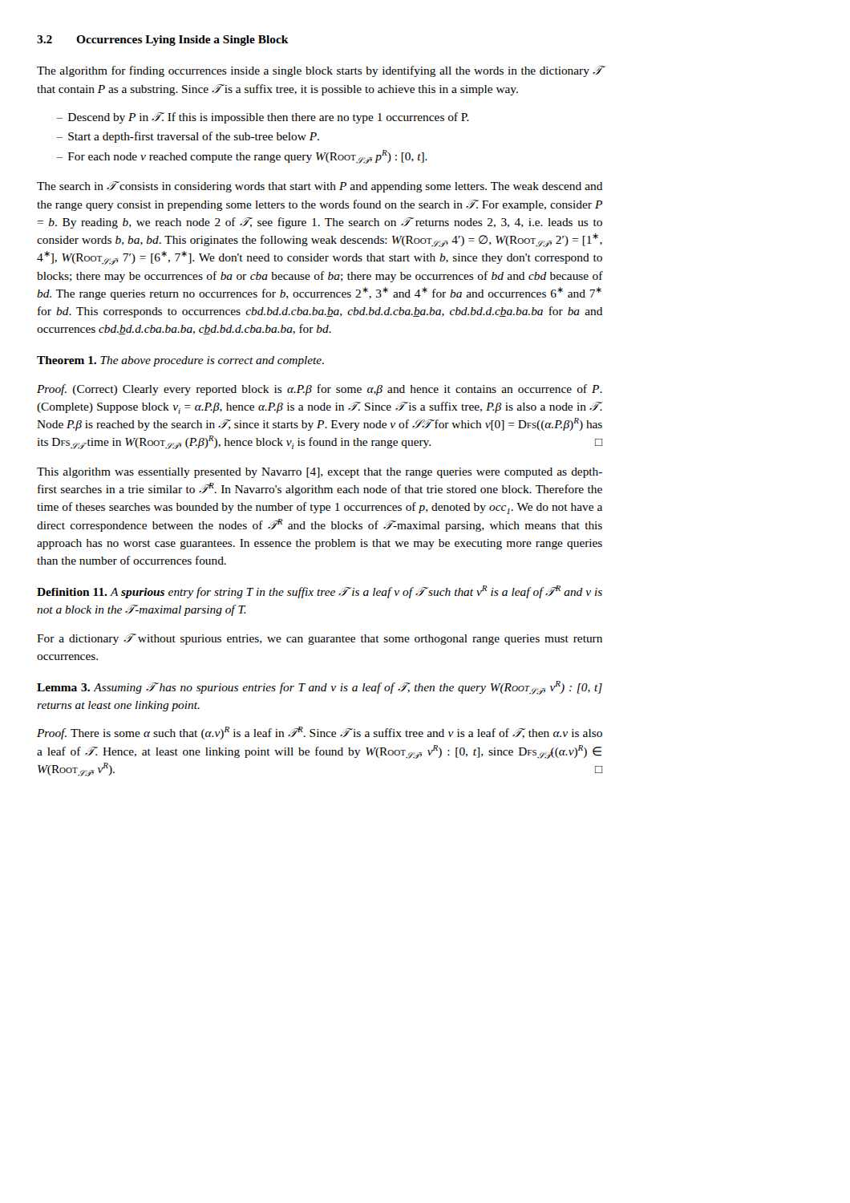3.2 Occurrences Lying Inside a Single Block
The algorithm for finding occurrences inside a single block starts by identifying all the words in the dictionary 𝒯 that contain P as a substring. Since 𝒯 is a suffix tree, it is possible to achieve this in a simple way.
Descend by P in 𝒯. If this is impossible then there are no type 1 occurrences of P.
Start a depth-first traversal of the sub-tree below P.
For each node v reached compute the range query W(Root𝒮𝒯, pR) : [0, t].
The search in 𝒯 consists in considering words that start with P and appending some letters. The weak descend and the range query consist in prepending some letters to the words found on the search in 𝒯. For example, consider P = b. By reading b, we reach node 2 of 𝒯, see figure 1. The search on 𝒯 returns nodes 2, 3, 4, i.e. leads us to consider words b, ba, bd. This originates the following weak descends: W(Root𝒮𝒯, 4′) = ∅, W(Root𝒮𝒯, 2′) = [1∗, 4∗], W(Root𝒮𝒯, 7′) = [6∗, 7∗]. We don't need to consider words that start with b, since they don't correspond to blocks; there may be occurrences of ba or cba because of ba; there may be occurrences of bd and cbd because of bd. The range queries return no occurrences for b, occurrences 2∗, 3∗ and 4∗ for ba and occurrences 6∗ and 7∗ for bd. This corresponds to occurrences cbd.bd.d.cba.ba.b̲a, cbd.bd.d.cba.b̲a.ba, cbd.bd.d.cb̲a.ba.ba for ba and occurrences cbd.b̲d.d.cba.ba.ba, cb̲d.bd.d.cba.ba.ba, for bd.
Theorem 1. The above procedure is correct and complete.
Proof. (Correct) Clearly every reported block is α.P.β for some α,β and hence it contains an occurrence of P. (Complete) Suppose block vi = α.P.β, hence α.P.β is a node in 𝒯. Since 𝒯 is a suffix tree, P.β is also a node in 𝒯. Node P.β is reached by the search in 𝒯, since it starts by P. Every node v of 𝒮𝒯 for which v[0] = Dfs((α.P.β)R) has its Dfs𝒮𝒯 time in W(Root𝒮𝒯, (P.β)R), hence block vi is found in the range query. □
This algorithm was essentially presented by Navarro [4], except that the range queries were computed as depth-first searches in a trie similar to 𝒯R. In Navarro's algorithm each node of that trie stored one block. Therefore the time of theses searches was bounded by the number of type 1 occurrences of p, denoted by occ1. We do not have a direct correspondence between the nodes of 𝒯R and the blocks of 𝒯-maximal parsing, which means that this approach has no worst case guarantees. In essence the problem is that we may be executing more range queries than the number of occurrences found.
Definition 11. A spurious entry for string T in the suffix tree 𝒯 is a leaf v of 𝒯 such that vR is a leaf of 𝒯R and v is not a block in the 𝒯-maximal parsing of T.
For a dictionary 𝒯 without spurious entries, we can guarantee that some orthogonal range queries must return occurrences.
Lemma 3. Assuming 𝒯 has no spurious entries for T and v is a leaf of 𝒯, then the query W(Root𝒮𝒯, vR) : [0, t] returns at least one linking point.
Proof. There is some α such that (α.v)R is a leaf in 𝒯R. Since 𝒯 is a suffix tree and v is a leaf of 𝒯, then α.v is also a leaf of 𝒯. Hence, at least one linking point will be found by W(Root𝒮𝒯, vR) : [0, t], since Dfs𝒮𝒯((α.v)R) ∈ W(Root𝒮𝒯, vR). □